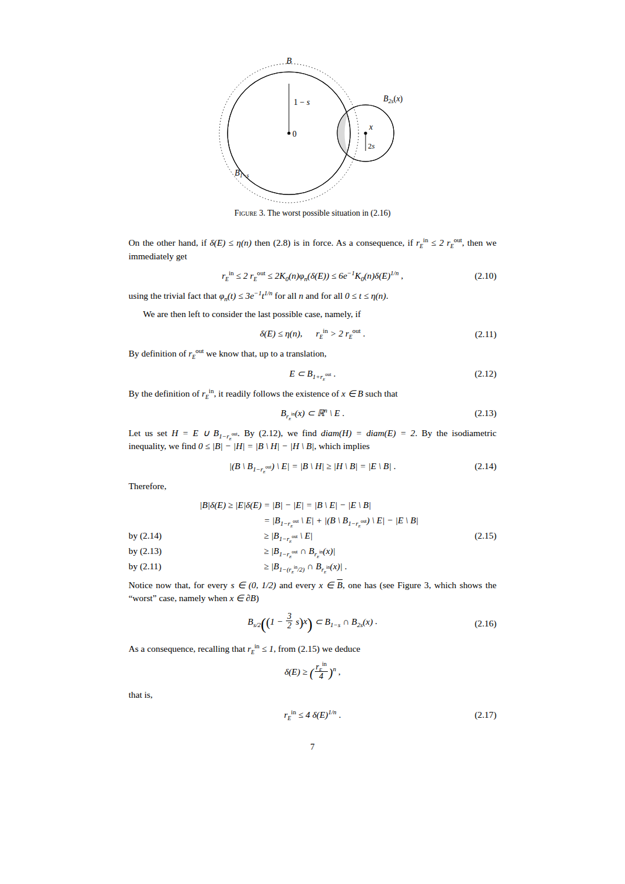B 1 − s 0 x 2s B2s(x) B1−s
Figure 3. The worst possible situation in (2.16)
On the other hand, if δ(E) ≤ η(n) then (2.8) is in force. As a consequence, if rEin ≤ 2 rEout, then we immediately get
rEin ≤ 2 rEout ≤ 2K0(n)φn(δ(E)) ≤ 6e−1K0(n)δ(E)1/n , (2.10)
using the trivial fact that φn(t) ≤ 3e−1t1/n for all n and for all 0 ≤ t ≤ η(n).
We are then left to consider the last possible case, namely, if
δ(E) ≤ η(n), rEin > 2 rEout . (2.11)
By definition of rEout we know that, up to a translation,
E ⊂ B1+rEout . (2.12)
By the definition of rEin, it readily follows the existence of x ∈ B such that
BrEin(x) ⊂ ℝn \ E . (2.13)
Let us set H = E ∪ B1−rEout. By (2.12), we find diam(H) = diam(E) = 2. By the isodiametric inequality, we find 0 ≤ |B| − |H| = |B \ H| − |H \ B|, which implies
|(B \ B1−rEout) \ E| = |B \ H| ≥ |H \ B| = |E \ B| . (2.14)
Therefore,
| | /B/δ(E) ≥ /E/δ(E) | = /B/ − /E/ = /B \ E/ − /E \ B/ | |
| | | = /B 1−r E out \ E/ + /(B \ B 1−r E out ) \ E/ − /E \ B/ | |
| by (2.14) | | ≥ /B 1−r E out \ E/ | (2.15) |
| by (2.13) | | ≥ /B 1−r E out ∩ B r E in (x)/ | |
| by (2.11) | | ≥ /B 1−(r E in /2) ∩ B r E in (x)/ . | |
Notice now that, for every s ∈ (0, 1/2) and every x ∈ B, one has (see Figure 3, which shows the “worst” case, namely when x ∈ ∂B)
Bs/2((1 − 32 s) x) ⊂ B1−s ∩ B2s(x) . (2.16)
As a consequence, recalling that rEin ≤ 1, from (2.15) we deduce
δ(E) ≥ (rEin 4)n ,
that is,
rEin ≤ 4 δ(E)1/n . (2.17)
7